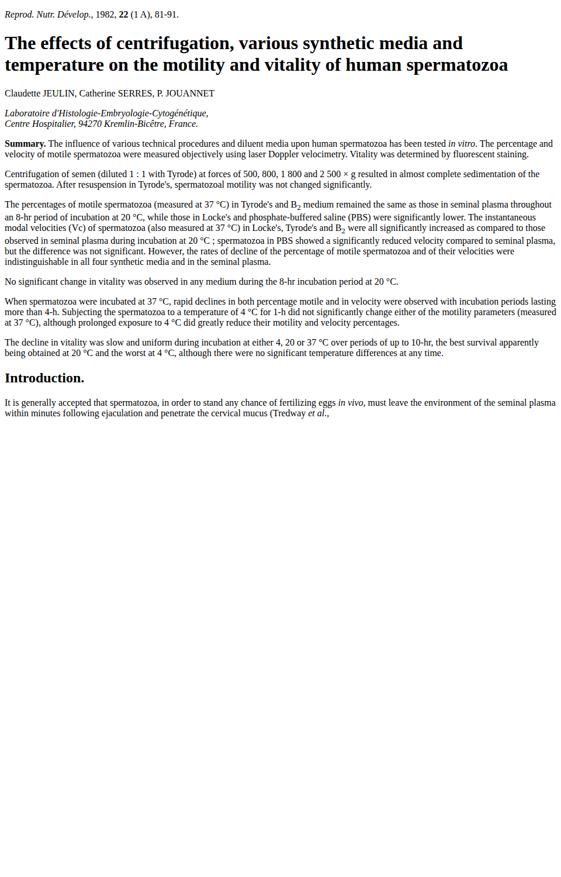Reprod. Nutr. Dévelop., 1982, 22 (1 A), 81-91.
The effects of centrifugation, various synthetic media and temperature on the motility and vitality of human spermatozoa
Claudette JEULIN, Catherine SERRES, P. JOUANNET
Laboratoire d'Histologie-Embryologie-Cytogénétique,
Centre Hospitalier, 94270 Kremlin-Bicêtre, France.
Summary. The influence of various technical procedures and diluent media upon human spermatozoa has been tested in vitro. The percentage and velocity of motile spermatozoa were measured objectively using laser Doppler velocimetry. Vitality was determined by fluorescent staining.
Centrifugation of semen (diluted 1 : 1 with Tyrode) at forces of 500, 800, 1 800 and 2 500 × g resulted in almost complete sedimentation of the spermatozoa. After resuspension in Tyrode's, spermatozoal motility was not changed significantly.
The percentages of motile spermatozoa (measured at 37 °C) in Tyrode's and B2 medium remained the same as those in seminal plasma throughout an 8-hr period of incubation at 20 °C, while those in Locke's and phosphate-buffered saline (PBS) were significantly lower. The instantaneous modal velocities (Vc) of spermatozoa (also measured at 37 °C) in Locke's, Tyrode's and B2 were all significantly increased as compared to those observed in seminal plasma during incubation at 20 °C ; spermatozoa in PBS showed a significantly reduced velocity compared to seminal plasma, but the difference was not significant. However, the rates of decline of the percentage of motile spermatozoa and of their velocities were indistinguishable in all four synthetic media and in the seminal plasma.
No significant change in vitality was observed in any medium during the 8-hr incubation period at 20 °C.
When spermatozoa were incubated at 37 °C, rapid declines in both percentage motile and in velocity were observed with incubation periods lasting more than 4-h. Subjecting the spermatozoa to a temperature of 4 °C for 1-h did not significantly change either of the motility parameters (measured at 37 °C), although prolonged exposure to 4 °C did greatly reduce their motility and velocity percentages.
The decline in vitality was slow and uniform during incubation at either 4, 20 or 37 °C over periods of up to 10-hr, the best survival apparently being obtained at 20 °C and the worst at 4 °C, although there were no significant temperature differences at any time.
Introduction.
It is generally accepted that spermatozoa, in order to stand any chance of fertilizing eggs in vivo, must leave the environment of the seminal plasma within minutes following ejaculation and penetrate the cervical mucus (Tredway et al.,